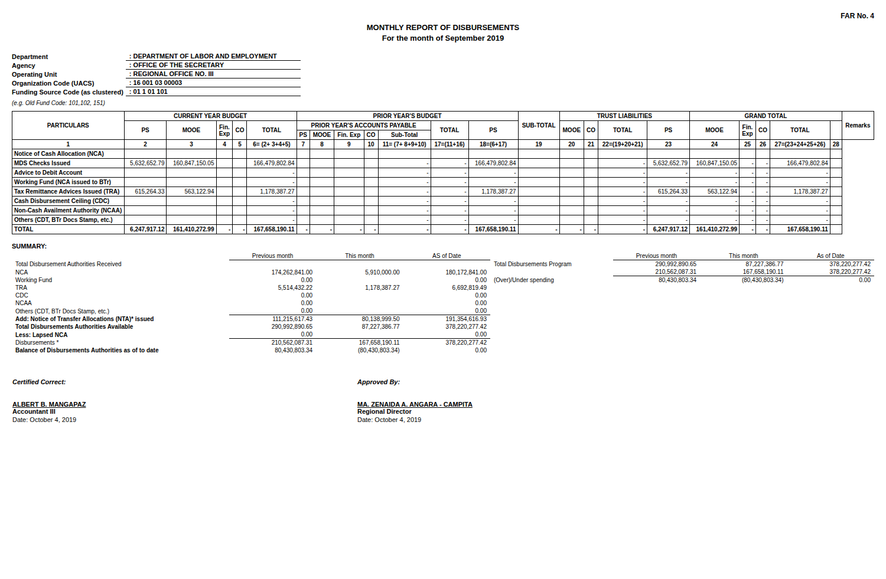FAR No. 4
MONTHLY REPORT OF DISBURSEMENTS
For the month of September 2019
| Department | : DEPARTMENT OF LABOR AND EMPLOYMENT |
| Agency | : OFFICE OF THE SECRETARY |
| Operating Unit | : REGIONAL OFFICE NO. III |
| Organization Code (UACS) | : 16 001 03 00003 |
| Funding Source Code (as clustered) | : 01 1 01 101 |
(e.g. Old Fund Code: 101,102, 151)
| PARTICULARS | CURRENT YEAR BUDGET | PRIOR YEAR'S BUDGET | SUB-TOTAL | TRUST LIABILITIES | GRAND TOTAL | Remarks |
| --- | --- | --- | --- | --- | --- | --- |
| PS | MOOE | Fin. Exp | CO | TOTAL | PRIOR YEAR'S ACCOUNTS PAYABLE | TOTAL | PS | MOOE | CO | TOTAL | PS | MOOE | Fin. Exp | CO | TOTAL |
| PS | MOOE | Fin. Exp | CO | Sub-Total |
| 1 | 2 | 3 | 4 | 5 | 6= (2+ 3+4+5) | 7 | 8 | 9 | 10 | 11= (7+ 8+9+10) | 17=(11+16) | 18=(6+17) | 19 | 20 | 21 | 22=(19+20+21) | 23 | 24 | 25 | 26 | 27=(23+24+25+26) | 28 |
| Notice of Cash Allocation (NCA) | | | | | | | | | | | | | | | | | | | | | | |
| MDS Checks Issued | 5,632,652.79 | 160,847,150.05 | | | 166,479,802.84 | | | | | - | - | 166,479,802.84 | | | | - | 5,632,652.79 | 160,847,150.05 | - | - | 166,479,802.84 | |
| Advice to Debit Account | | | | | - | | | | | - | - | - | | | | - | - | - | - | - | - | |
| Working Fund (NCA issued to BTr) | | | | | - | | | | | - | - | - | | | | - | - | - | - | - | - | |
| Tax Remittance Advices Issued (TRA) | 615,264.33 | 563,122.94 | | | 1,178,387.27 | | | | | - | - | 1,178,387.27 | | | | - | 615,264.33 | 563,122.94 | - | - | 1,178,387.27 | |
| Cash Disbursement Ceiling (CDC) | | | | | - | | | | | - | - | - | | | | - | - | - | - | - | - | |
| Non-Cash Availment Authority (NCAA) | | | | | - | | | | | - | - | - | | | | - | - | - | - | - | - | |
| Others (CDT, BTr Docs Stamp, etc.) | | | | | - | | | | | - | - | - | | | | - | - | - | - | - | - | |
| TOTAL | 6,247,917.12 | 161,410,272.99 | - | - | 167,658,190.11 | - | - | - | - | - | - | 167,658,190.11 | - | - | - | - | 6,247,917.12 | 161,410,272.99 | - | - | 167,658,190.11 | |
SUMMARY:
| | Previous month | This month | AS of Date | | Previous month | This month | As of Date |
| Total Disbursement Authorities Received | | | | Total Disbursements Program | 290,992,890.65 | 87,227,386.77 | 378,220,277.42 |
| NCA | 174,262,841.00 | 5,910,000.00 | 180,172,841.00 | | 210,562,087.31 | 167,658,190.11 | 378,220,277.42 |
| Working Fund | 0.00 | | 0.00 | (Over)/Under spending | 80,430,803.34 | (80,430,803.34) | 0.00 |
| TRA | 5,514,432.22 | 1,178,387.27 | 6,692,819.49 | | | | |
| CDC | 0.00 | | 0.00 | | | | |
| NCAA | 0.00 | | 0.00 | | | | |
| Others (CDT, BTr Docs Stamp, etc.) | 0.00 | | 0.00 | | | | |
| Add: Notice of Transfer Allocations (NTA)* issued | 111,215,617.43 | 80,138,999.50 | 191,354,616.93 | | | | |
| Total Disbursements Authorities Available | 290,992,890.65 | 87,227,386.77 | 378,220,277.42 | | | | |
| Less: Lapsed NCA | 0.00 | | 0.00 | | | | |
| Disbursements * | 210,562,087.31 | 167,658,190.11 | 378,220,277.42 | | | | |
| Balance of Disbursements Authorities as of to date | 80,430,803.34 | (80,430,803.34) | 0.00 | | | | |
| Certified Correct: ALBERT B. MANGAPAZ Accountant III Date: October 4, 2019 | Approved By: MA. ZENAIDA A. ANGARA - CAMPITA Regional Director Date: October 4, 2019 |